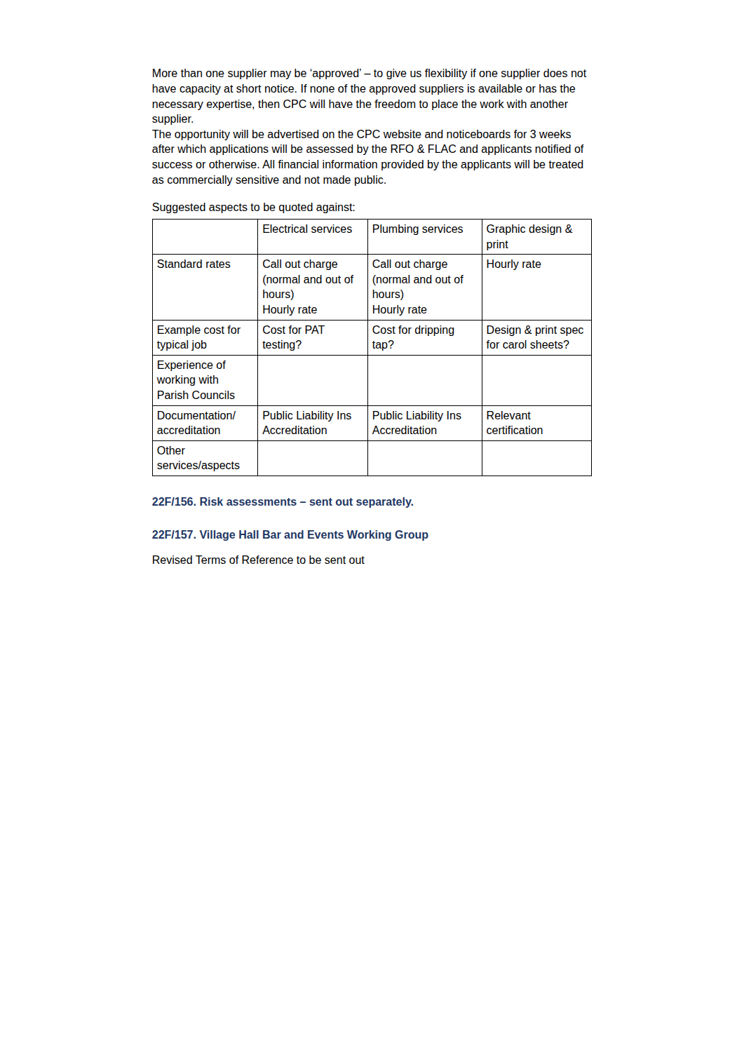More than one supplier may be ‘approved’ – to give us flexibility if one supplier does not have capacity at short notice. If none of the approved suppliers is available or has the necessary expertise, then CPC will have the freedom to place the work with another supplier.
The opportunity will be advertised on the CPC website and noticeboards for 3 weeks after which applications will be assessed by the RFO & FLAC and applicants notified of success or otherwise. All financial information provided by the applicants will be treated as commercially sensitive and not made public.
Suggested aspects to be quoted against:
| | Electrical services | Plumbing services | Graphic design & print |
| Standard rates | Call out charge (normal and out of hours) Hourly rate | Call out charge (normal and out of hours) Hourly rate | Hourly rate |
| Example cost for typical job | Cost for PAT testing? | Cost for dripping tap? | Design & print spec for carol sheets? |
| Experience of working with Parish Councils | | | |
| Documentation/ accreditation | Public Liability Ins Accreditation | Public Liability Ins Accreditation | Relevant certification |
| Other services/aspects | | | |
22F/156. Risk assessments – sent out separately.
22F/157. Village Hall Bar and Events Working Group
Revised Terms of Reference to be sent out